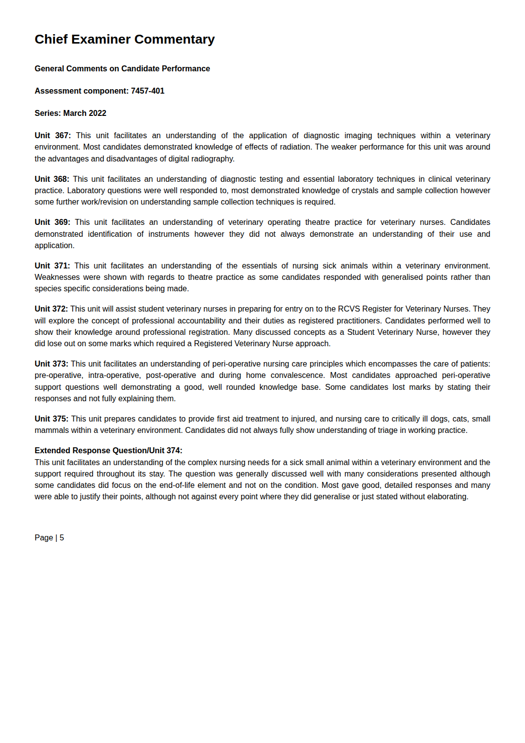Chief Examiner Commentary
General Comments on Candidate Performance
Assessment component: 7457-401
Series: March 2022
Unit 367: This unit facilitates an understanding of the application of diagnostic imaging techniques within a veterinary environment. Most candidates demonstrated knowledge of effects of radiation. The weaker performance for this unit was around the advantages and disadvantages of digital radiography.
Unit 368: This unit facilitates an understanding of diagnostic testing and essential laboratory techniques in clinical veterinary practice. Laboratory questions were well responded to, most demonstrated knowledge of crystals and sample collection however some further work/revision on understanding sample collection techniques is required.
Unit 369: This unit facilitates an understanding of veterinary operating theatre practice for veterinary nurses. Candidates demonstrated identification of instruments however they did not always demonstrate an understanding of their use and application.
Unit 371: This unit facilitates an understanding of the essentials of nursing sick animals within a veterinary environment. Weaknesses were shown with regards to theatre practice as some candidates responded with generalised points rather than species specific considerations being made.
Unit 372: This unit will assist student veterinary nurses in preparing for entry on to the RCVS Register for Veterinary Nurses. They will explore the concept of professional accountability and their duties as registered practitioners. Candidates performed well to show their knowledge around professional registration. Many discussed concepts as a Student Veterinary Nurse, however they did lose out on some marks which required a Registered Veterinary Nurse approach.
Unit 373: This unit facilitates an understanding of peri-operative nursing care principles which encompasses the care of patients: pre-operative, intra-operative, post-operative and during home convalescence. Most candidates approached peri-operative support questions well demonstrating a good, well rounded knowledge base. Some candidates lost marks by stating their responses and not fully explaining them.
Unit 375: This unit prepares candidates to provide first aid treatment to injured, and nursing care to critically ill dogs, cats, small mammals within a veterinary environment. Candidates did not always fully show understanding of triage in working practice.
Extended Response Question/Unit 374:
This unit facilitates an understanding of the complex nursing needs for a sick small animal within a veterinary environment and the support required throughout its stay. The question was generally discussed well with many considerations presented although some candidates did focus on the end-of-life element and not on the condition. Most gave good, detailed responses and many were able to justify their points, although not against every point where they did generalise or just stated without elaborating.
Page | 5